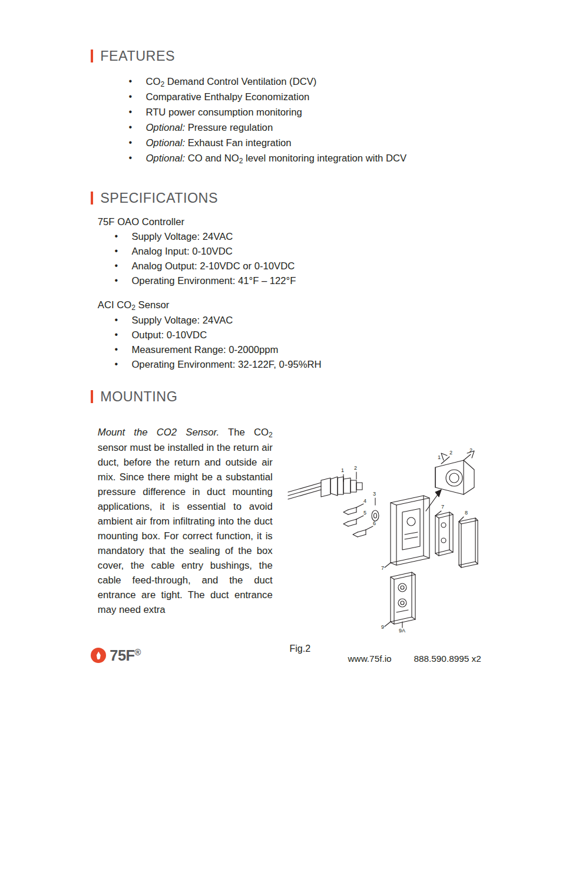FEATURES
CO2 Demand Control Ventilation (DCV)
Comparative Enthalpy Economization
RTU power consumption monitoring
Optional: Pressure regulation
Optional: Exhaust Fan integration
Optional: CO and NO2 level monitoring integration with DCV
SPECIFICATIONS
75F OAO Controller
Supply Voltage: 24VAC
Analog Input: 0-10VDC
Analog Output: 2-10VDC or 0-10VDC
Operating Environment: 41°F – 122°F
ACI CO2 Sensor
Supply Voltage: 24VAC
Output: 0-10VDC
Measurement Range: 0-2000ppm
Operating Environment: 32-122F, 0-95%RH
MOUNTING
Mount the CO2 Sensor. The CO2 sensor must be installed in the return air duct, before the return and outside air mix. Since there might be a substantial pressure difference in duct mounting applications, it is essential to avoid ambient air from infiltrating into the duct mounting box. For correct function, it is mandatory that the sealing of the box cover, the cable entry bushings, the cable feed-through, and the duct entrance are tight. The duct entrance may need extra
1 2 3 4 5 6 7 7 8 9 9A 2 1 2
Fig.2
75F®
www.75f.io 888.590.8995 x2